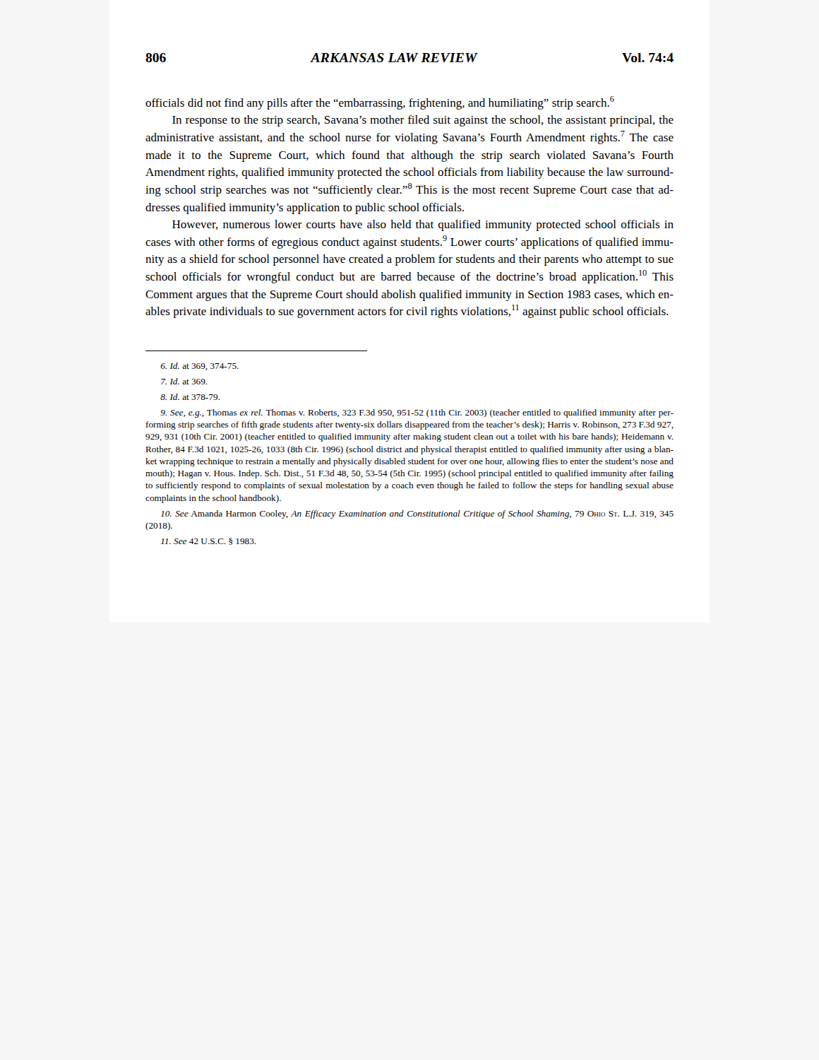806 ARKANSAS LAW REVIEW Vol. 74:4
officials did not find any pills after the “embarrassing, frightening, and humiliating” strip search.6
In response to the strip search, Savana’s mother filed suit against the school, the assistant principal, the administrative assistant, and the school nurse for violating Savana’s Fourth Amendment rights.7 The case made it to the Supreme Court, which found that although the strip search violated Savana’s Fourth Amendment rights, qualified immunity protected the school officials from liability because the law surrounding school strip searches was not “sufficiently clear.”8 This is the most recent Supreme Court case that addresses qualified immunity’s application to public school officials.
However, numerous lower courts have also held that qualified immunity protected school officials in cases with other forms of egregious conduct against students.9 Lower courts’ applications of qualified immunity as a shield for school personnel have created a problem for students and their parents who attempt to sue school officials for wrongful conduct but are barred because of the doctrine’s broad application.10 This Comment argues that the Supreme Court should abolish qualified immunity in Section 1983 cases, which enables private individuals to sue government actors for civil rights violations,11 against public school officials.
6. Id. at 369, 374-75.
7. Id. at 369.
8. Id. at 378-79.
9. See, e.g., Thomas ex rel. Thomas v. Roberts, 323 F.3d 950, 951-52 (11th Cir. 2003) (teacher entitled to qualified immunity after performing strip searches of fifth grade students after twenty-six dollars disappeared from the teacher’s desk); Harris v. Robinson, 273 F.3d 927, 929, 931 (10th Cir. 2001) (teacher entitled to qualified immunity after making student clean out a toilet with his bare hands); Heidemann v. Rother, 84 F.3d 1021, 1025-26, 1033 (8th Cir. 1996) (school district and physical therapist entitled to qualified immunity after using a blanket wrapping technique to restrain a mentally and physically disabled student for over one hour, allowing flies to enter the student’s nose and mouth); Hagan v. Hous. Indep. Sch. Dist., 51 F.3d 48, 50, 53-54 (5th Cir. 1995) (school principal entitled to qualified immunity after failing to sufficiently respond to complaints of sexual molestation by a coach even though he failed to follow the steps for handling sexual abuse complaints in the school handbook).
10. See Amanda Harmon Cooley, An Efficacy Examination and Constitutional Critique of School Shaming, 79 Ohio St. L.J. 319, 345 (2018).
11. See 42 U.S.C. § 1983.